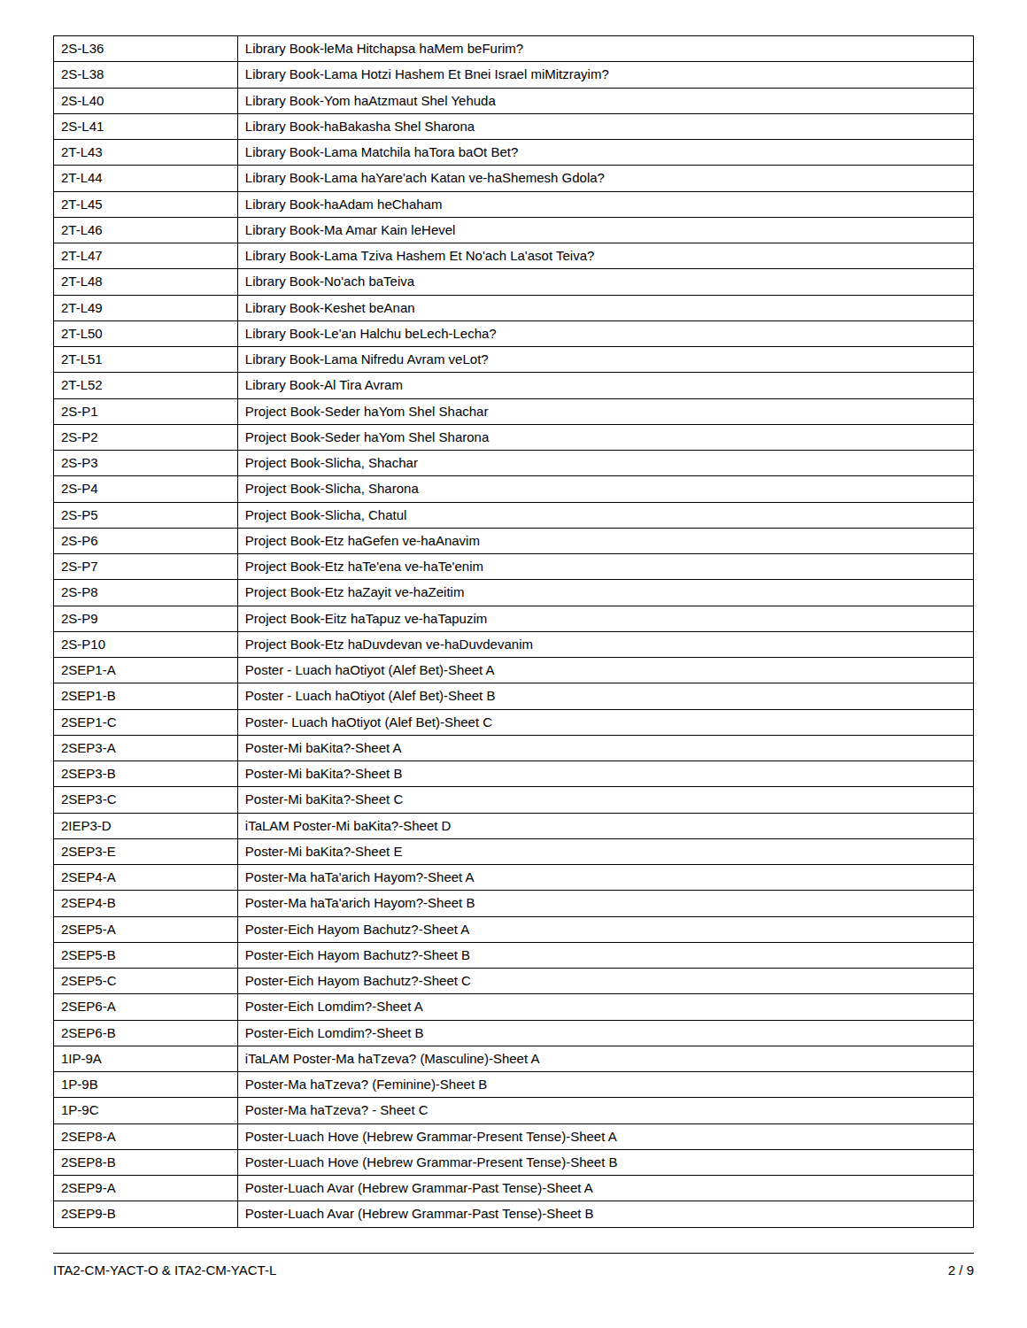| 2S-L36 | Library Book-leMa Hitchapsa haMem beFurim? |
| 2S-L38 | Library Book-Lama Hotzi Hashem Et Bnei Israel miMitzrayim? |
| 2S-L40 | Library Book-Yom haAtzmaut Shel Yehuda |
| 2S-L41 | Library Book-haBakasha Shel Sharona |
| 2T-L43 | Library Book-Lama Matchila haTora baOt Bet? |
| 2T-L44 | Library Book-Lama haYare'ach Katan ve-haShemesh Gdola? |
| 2T-L45 | Library Book-haAdam heChaham |
| 2T-L46 | Library Book-Ma Amar Kain leHevel |
| 2T-L47 | Library Book-Lama Tziva Hashem Et No'ach La'asot Teiva? |
| 2T-L48 | Library Book-No'ach baTeiva |
| 2T-L49 | Library Book-Keshet beAnan |
| 2T-L50 | Library Book-Le'an Halchu beLech-Lecha? |
| 2T-L51 | Library Book-Lama Nifredu Avram veLot? |
| 2T-L52 | Library Book-Al Tira Avram |
| 2S-P1 | Project Book-Seder haYom Shel Shachar |
| 2S-P2 | Project Book-Seder haYom Shel Sharona |
| 2S-P3 | Project Book-Slicha, Shachar |
| 2S-P4 | Project Book-Slicha, Sharona |
| 2S-P5 | Project Book-Slicha, Chatul |
| 2S-P6 | Project Book-Etz haGefen ve-haAnavim |
| 2S-P7 | Project Book-Etz haTe'ena ve-haTe'enim |
| 2S-P8 | Project Book-Etz haZayit ve-haZeitim |
| 2S-P9 | Project Book-Eitz haTapuz ve-haTapuzim |
| 2S-P10 | Project Book-Etz haDuvdevan ve-haDuvdevanim |
| 2SEP1-A | Poster - Luach haOtiyot (Alef Bet)-Sheet A |
| 2SEP1-B | Poster - Luach haOtiyot (Alef Bet)-Sheet B |
| 2SEP1-C | Poster- Luach haOtiyot (Alef Bet)-Sheet C |
| 2SEP3-A | Poster-Mi baKita?-Sheet A |
| 2SEP3-B | Poster-Mi baKita?-Sheet B |
| 2SEP3-C | Poster-Mi baKita?-Sheet C |
| 2IEP3-D | iTaLAM Poster-Mi baKita?-Sheet D |
| 2SEP3-E | Poster-Mi baKita?-Sheet E |
| 2SEP4-A | Poster-Ma haTa'arich Hayom?-Sheet A |
| 2SEP4-B | Poster-Ma haTa'arich Hayom?-Sheet B |
| 2SEP5-A | Poster-Eich Hayom Bachutz?-Sheet A |
| 2SEP5-B | Poster-Eich Hayom Bachutz?-Sheet B |
| 2SEP5-C | Poster-Eich Hayom Bachutz?-Sheet C |
| 2SEP6-A | Poster-Eich Lomdim?-Sheet A |
| 2SEP6-B | Poster-Eich Lomdim?-Sheet B |
| 1IP-9A | iTaLAM Poster-Ma haTzeva? (Masculine)-Sheet A |
| 1P-9B | Poster-Ma haTzeva? (Feminine)-Sheet B |
| 1P-9C | Poster-Ma haTzeva? - Sheet C |
| 2SEP8-A | Poster-Luach Hove (Hebrew Grammar-Present Tense)-Sheet A |
| 2SEP8-B | Poster-Luach Hove (Hebrew Grammar-Present Tense)-Sheet B |
| 2SEP9-A | Poster-Luach Avar (Hebrew Grammar-Past Tense)-Sheet A |
| 2SEP9-B | Poster-Luach Avar (Hebrew Grammar-Past Tense)-Sheet B |
ITA2-CM-YACT-O & ITA2-CM-YACT-L 2 / 9